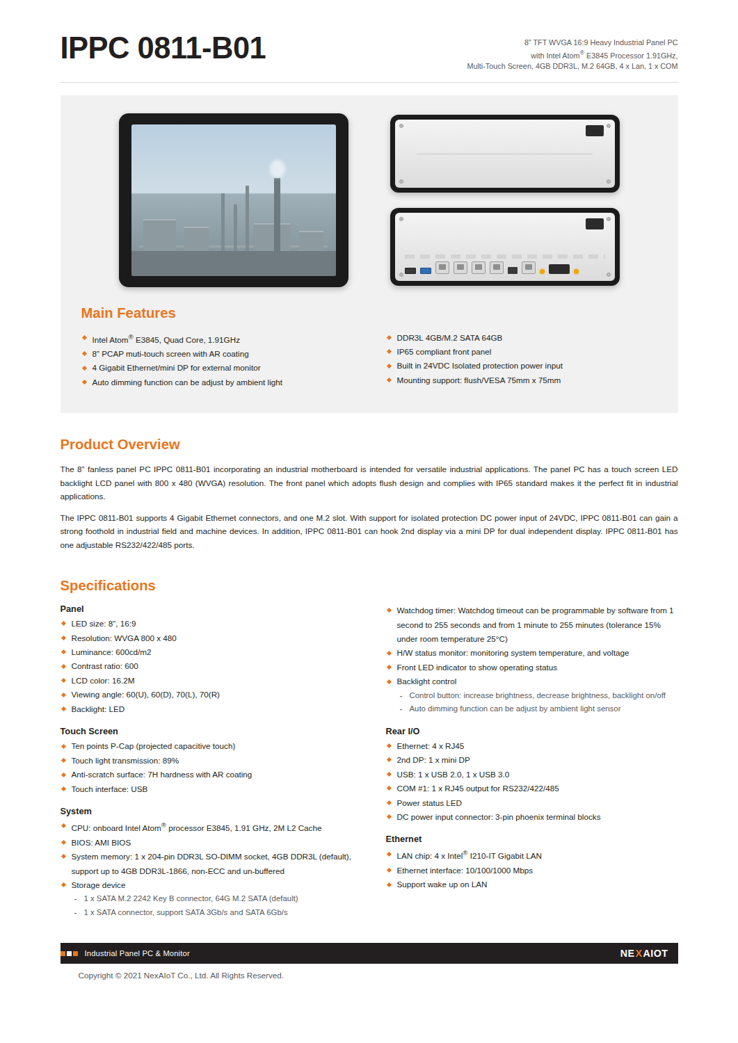IPPC 0811-B01
8” TFT WVGA 16:9 Heavy Industrial Panel PC
with Intel Atom® E3845 Processor 1.91GHz,
Multi-Touch Screen, 4GB DDR3L, M.2 64GB, 4 x Lan, 1 x COM
Main Features
Intel Atom® E3845, Quad Core, 1.91GHz
8” PCAP muti-touch screen with AR coating
4 Gigabit Ethernet/mini DP for external monitor
Auto dimming function can be adjust by ambient light
DDR3L 4GB/M.2 SATA 64GB
IP65 compliant front panel
Built in 24VDC Isolated protection power input
Mounting support: flush/VESA 75mm x 75mm
Product Overview
The 8” fanless panel PC IPPC 0811-B01 incorporating an industrial motherboard is intended for versatile industrial applications. The panel PC has a touch screen LED backlight LCD panel with 800 x 480 (WVGA) resolution. The front panel which adopts flush design and complies with IP65 standard makes it the perfect fit in industrial applications.
The IPPC 0811-B01 supports 4 Gigabit Ethernet connectors, and one M.2 slot. With support for isolated protection DC power input of 24VDC, IPPC 0811-B01 can gain a strong foothold in industrial field and machine devices. In addition, IPPC 0811-B01 can hook 2nd display via a mini DP for dual independent display. IPPC 0811-B01 has one adjustable RS232/422/485 ports.
Specifications
Panel
LED size: 8”, 16:9
Resolution: WVGA 800 x 480
Luminance: 600cd/m2
Contrast ratio: 600
LCD color: 16.2M
Viewing angle: 60(U), 60(D), 70(L), 70(R)
Backlight: LED
Touch Screen
Ten points P-Cap (projected capacitive touch)
Touch light transmission: 89%
Anti-scratch surface: 7H hardness with AR coating
Touch interface: USB
System
CPU: onboard Intel Atom® processor E3845, 1.91 GHz, 2M L2 Cache
BIOS: AMI BIOS
System memory: 1 x 204-pin DDR3L SO-DIMM socket, 4GB DDR3L (default), support up to 4GB DDR3L-1866, non-ECC and un-buffered
Storage device
1 x SATA M.2 2242 Key B connector, 64G M.2 SATA (default)
1 x SATA connector, support SATA 3Gb/s and SATA 6Gb/s
Watchdog timer: Watchdog timeout can be programmable by software from 1 second to 255 seconds and from 1 minute to 255 minutes (tolerance 15% under room temperature 25°C)
H/W status monitor: monitoring system temperature, and voltage
Front LED indicator to show operating status
Backlight control
Control button: increase brightness, decrease brightness, backlight on/off
Auto dimming function can be adjust by ambient light sensor
Rear I/O
Ethernet: 4 x RJ45
2nd DP: 1 x mini DP
USB: 1 x USB 2.0, 1 x USB 3.0
COM #1: 1 x RJ45 output for RS232/422/485
Power status LED
DC power input connector: 3-pin phoenix terminal blocks
Ethernet
LAN chip: 4 x Intel® I210-IT Gigabit LAN
Ethernet interface: 10/100/1000 Mbps
Support wake up on LAN
Industrial Panel PC & Monitor
NEXAIOT
Copyright © 2021 NexAIoT Co., Ltd. All Rights Reserved.